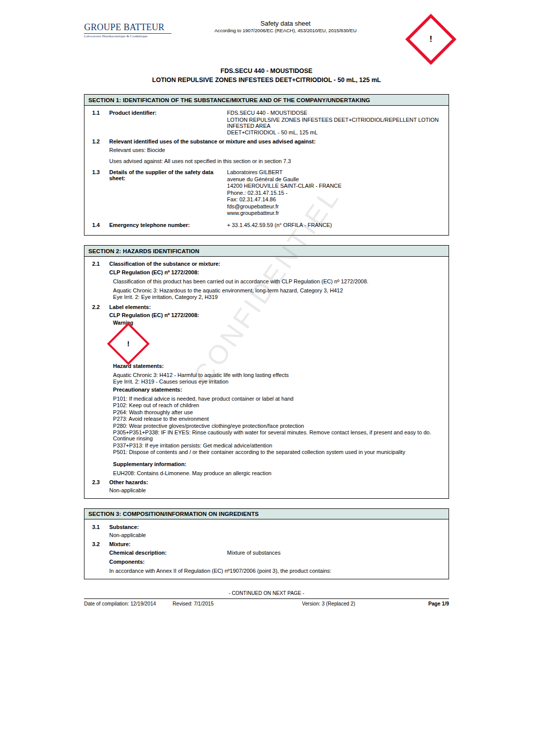CONFIDENTIEL
GROUPE BATTEUR
Laboratoire Pharmaceutique & Cosmétique
Safety data sheet
According to 1907/2006/EC (REACH), 453/2010/EU, 2015/830/EU
!
FDS.SECU 440 - MOUSTIDOSE
LOTION REPULSIVE ZONES INFESTEES DEET+CITRIODIOL - 50 mL, 125 mL
SECTION 1: IDENTIFICATION OF THE SUBSTANCE/MIXTURE AND OF THE COMPANY/UNDERTAKING
1.1
Product identifier:
FDS.SECU 440 - MOUSTIDOSE
LOTION REPULSIVE ZONES INFESTEES DEET+CITRIODIOL/REPELLENT LOTION INFESTED AREA
DEET+CITRIODIOL - 50 mL, 125 mL
1.2
Relevant identified uses of the substance or mixture and uses advised against:
Relevant uses: Biocide
Uses advised against: All uses not specified in this section or in section 7.3
1.3
Details of the supplier of the safety data sheet:
Laboratoires GILBERT
avenue du Général de Gaulle
14200 HEROUVILLE SAINT-CLAIR - FRANCE
Phone.: 02.31.47.15.15 -
Fax: 02.31.47.14.86
fds@groupebatteur.fr
www.groupebatteur.fr
1.4
Emergency telephone number:
+ 33.1.45.42.59.59 (n° ORFILA - FRANCE)
SECTION 2: HAZARDS IDENTIFICATION
2.1
Classification of the substance or mixture:
CLP Regulation (EC) nº 1272/2008:
Classification of this product has been carried out in accordance with CLP Regulation (EC) nº 1272/2008.
Aquatic Chronic 3: Hazardous to the aquatic environment, long-term hazard, Category 3, H412
Eye Irrit. 2: Eye irritation, Category 2, H319
2.2
Label elements:
CLP Regulation (EC) nº 1272/2008:
Warning
!
Hazard statements:
Aquatic Chronic 3: H412 - Harmful to aquatic life with long lasting effects
Eye Irrit. 2: H319 - Causes serious eye irritation
Precautionary statements:
P101: If medical advice is needed, have product container or label at hand
P102: Keep out of reach of children
P264: Wash thoroughly after use
P273: Avoid release to the environment
P280: Wear protective gloves/protective clothing/eye protection/face protection
P305+P351+P338: IF IN EYES: Rinse cautiously with water for several minutes. Remove contact lenses, if present and easy to do. Continue rinsing
P337+P313: If eye irritation persists: Get medical advice/attention
P501: Dispose of contents and / or their container according to the separated collection system used in your municipality
Supplementary information:
EUH208: Contains d-Limonene. May produce an allergic reaction
2.3
Other hazards:
Non-applicable
SECTION 3: COMPOSITION/INFORMATION ON INGREDIENTS
3.1
Substance:
Non-applicable
3.2
Mixture:
Chemical description:
Mixture of substances
Components:
In accordance with Annex II of Regulation (EC) nº1907/2006 (point 3), the product contains:
- CONTINUED ON NEXT PAGE -
Date of compilation: 12/19/2014 Revised: 7/1/2015
Version: 3 (Replaced 2)
Page 1/9